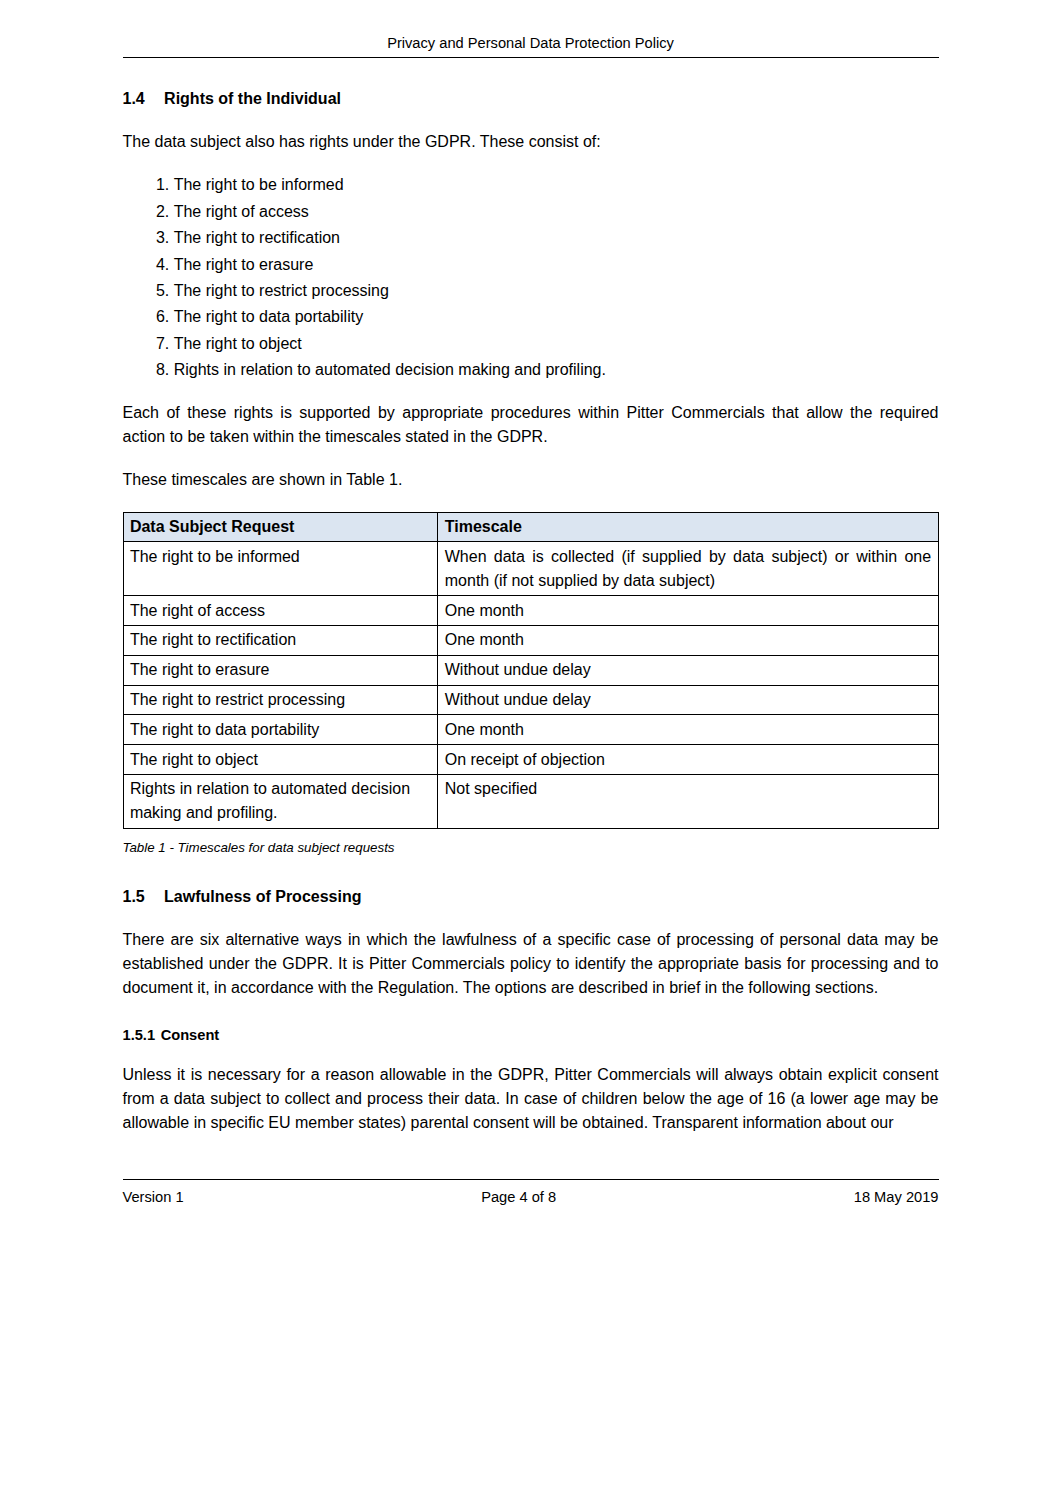Privacy and Personal Data Protection Policy
1.4 Rights of the Individual
The data subject also has rights under the GDPR. These consist of:
The right to be informed
The right of access
The right to rectification
The right to erasure
The right to restrict processing
The right to data portability
The right to object
Rights in relation to automated decision making and profiling.
Each of these rights is supported by appropriate procedures within Pitter Commercials that allow the required action to be taken within the timescales stated in the GDPR.
These timescales are shown in Table 1.
| Data Subject Request | Timescale |
| --- | --- |
| The right to be informed | When data is collected (if supplied by data subject) or within one month (if not supplied by data subject) |
| The right of access | One month |
| The right to rectification | One month |
| The right to erasure | Without undue delay |
| The right to restrict processing | Without undue delay |
| The right to data portability | One month |
| The right to object | On receipt of objection |
| Rights in relation to automated decision making and profiling. | Not specified |
Table 1 - Timescales for data subject requests
1.5 Lawfulness of Processing
There are six alternative ways in which the lawfulness of a specific case of processing of personal data may be established under the GDPR. It is Pitter Commercials policy to identify the appropriate basis for processing and to document it, in accordance with the Regulation. The options are described in brief in the following sections.
1.5.1 Consent
Unless it is necessary for a reason allowable in the GDPR, Pitter Commercials will always obtain explicit consent from a data subject to collect and process their data. In case of children below the age of 16 (a lower age may be allowable in specific EU member states) parental consent will be obtained. Transparent information about our
Version 1 Page 4 of 8 18 May 2019